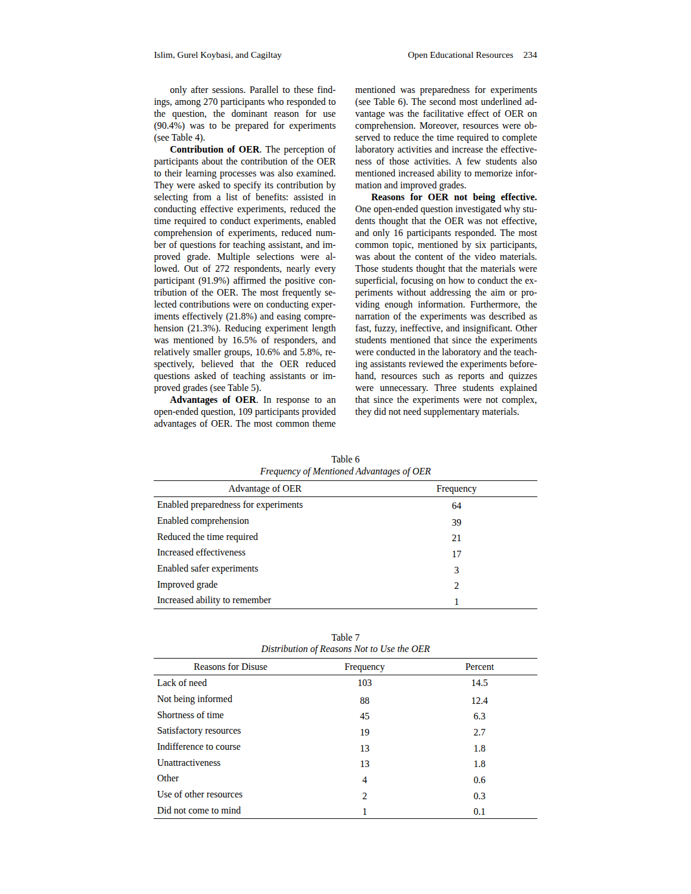Islim, Gurel Koybasi, and Cagiltay
Open Educational Resources234
only after sessions. Parallel to these findings, among 270 participants who responded to the question, the dominant reason for use (90.4%) was to be prepared for experiments (see Table 4).
Contribution of OER. The perception of participants about the contribution of the OER to their learning processes was also examined. They were asked to specify its contribution by selecting from a list of benefits: assisted in conducting effective experiments, reduced the time required to conduct experiments, enabled comprehension of experiments, reduced number of questions for teaching assistant, and improved grade. Multiple selections were allowed. Out of 272 respondents, nearly every participant (91.9%) affirmed the positive contribution of the OER. The most frequently selected contributions were on conducting experiments effectively (21.8%) and easing comprehension (21.3%). Reducing experiment length was mentioned by 16.5% of responders, and relatively smaller groups, 10.6% and 5.8%, respectively, believed that the OER reduced questions asked of teaching assistants or improved grades (see Table 5).
Advantages of OER. In response to an open-ended question, 109 participants provided advantages of OER. The most common theme mentioned was preparedness for experiments (see Table 6). The second most underlined advantage was the facilitative effect of OER on comprehension. Moreover, resources were observed to reduce the time required to complete laboratory activities and increase the effectiveness of those activities. A few students also mentioned increased ability to memorize information and improved grades.
Reasons for OER not being effective. One open-ended question investigated why students thought that the OER was not effective, and only 16 participants responded. The most common topic, mentioned by six participants, was about the content of the video materials. Those students thought that the materials were superficial, focusing on how to conduct the experiments without addressing the aim or providing enough information. Furthermore, the narration of the experiments was described as fast, fuzzy, ineffective, and insignificant. Other students mentioned that since the experiments were conducted in the laboratory and the teaching assistants reviewed the experiments beforehand, resources such as reports and quizzes were unnecessary. Three students explained that since the experiments were not complex, they did not need supplementary materials.
Table 6
Frequency of Mentioned Advantages of OER
| Advantage of OER | Frequency |
| --- | --- |
| Enabled preparedness for experiments | 64 |
| Enabled comprehension | 39 |
| Reduced the time required | 21 |
| Increased effectiveness | 17 |
| Enabled safer experiments | 3 |
| Improved grade | 2 |
| Increased ability to remember | 1 |
Table 7
Distribution of Reasons Not to Use the OER
| Reasons for Disuse | Frequency | Percent |
| --- | --- | --- |
| Lack of need | 103 | 14.5 |
| Not being informed | 88 | 12.4 |
| Shortness of time | 45 | 6.3 |
| Satisfactory resources | 19 | 2.7 |
| Indifference to course | 13 | 1.8 |
| Unattractiveness | 13 | 1.8 |
| Other | 4 | 0.6 |
| Use of other resources | 2 | 0.3 |
| Did not come to mind | 1 | 0.1 |